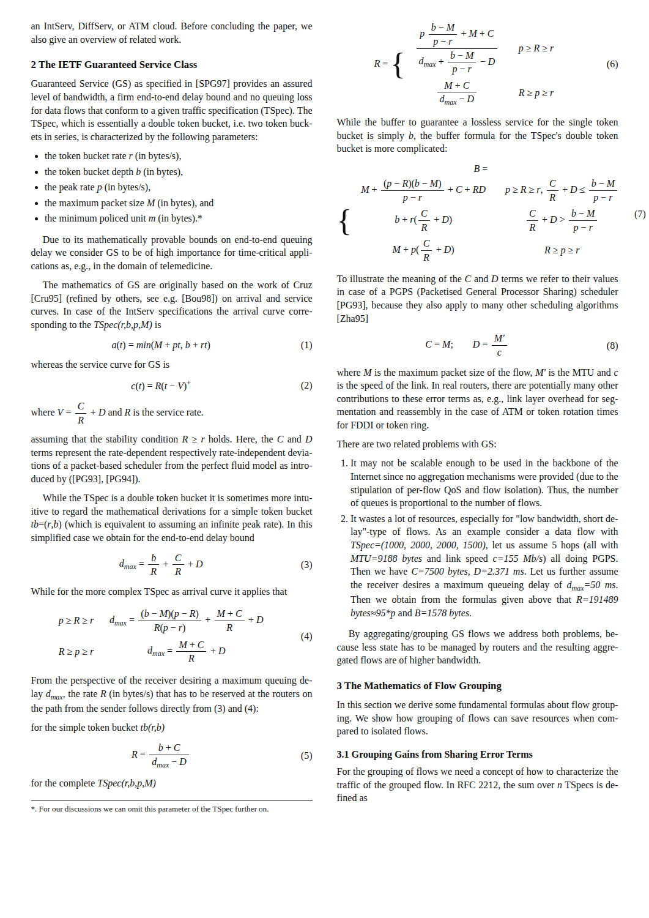an IntServ, DiffServ, or ATM cloud. Before concluding the paper, we also give an overview of related work.
2 The IETF Guaranteed Service Class
Guaranteed Service (GS) as specified in [SPG97] provides an assured level of bandwidth, a firm end-to-end delay bound and no queuing loss for data flows that conform to a given traffic specification (TSpec). The TSpec, which is essentially a double token bucket, i.e. two token buckets in series, is characterized by the following parameters:
the token bucket rate r (in bytes/s),
the token bucket depth b (in bytes),
the peak rate p (in bytes/s),
the maximum packet size M (in bytes), and
the minimum policed unit m (in bytes).*
Due to its mathematically provable bounds on end-to-end queuing delay we consider GS to be of high importance for time-critical applications as, e.g., in the domain of telemedicine.
The mathematics of GS are originally based on the work of Cruz [Cru95] (refined by others, see e.g. [Bou98]) on arrival and service curves. In case of the IntServ specifications the arrival curve corresponding to the TSpec(r,b,p,M) is
a(t) = min(M + pt, b + rt)
(1)
whereas the service curve for GS is
c(t) = R(t − V)+
(2)
where V = CR + D and R is the service rate.
assuming that the stability condition R ≥ r holds. Here, the C and D terms represent the rate-dependent respectively rate-independent deviations of a packet-based scheduler from the perfect fluid model as introduced by ([PG93], [PG94]).
While the TSpec is a double token bucket it is sometimes more intuitive to regard the mathematical derivations for a simple token bucket tb=(r,b) (which is equivalent to assuming an infinite peak rate). In this simplified case we obtain for the end-to-end delay bound
dmax = bR + CR + D
(3)
While for the more complex TSpec as arrival curve it applies that
| p ≥ R ≥ r | d max = ( b − M )( p − R ) R ( p − r ) + M + C R + D |
| R ≥ p ≥ r | d max = M + C R + D |
(4)
From the perspective of the receiver desiring a maximum queuing delay dmax, the rate R (in bytes/s) that has to be reserved at the routers on the path from the sender follows directly from (3) and (4):
for the simple token bucket tb(r,b)
R = b + C dmax − D
(5)
for the complete TSpec(r,b,p,M)
*. For our discussions we can omit this parameter of the TSpec further on.
R = {
| p b − M p − r + M + C d max + b − M p − r − D | p ≥ R ≥ r |
| M + C d max − D | R ≥ p ≥ r |
(6)
While the buffer to guarantee a lossless service for the single token bucket is simply b, the buffer formula for the TSpec's double token bucket is more complicated:
B = {
| M + ( p − R )( b − M ) p − r + C + RD | p ≥ R ≥ r , C R + D ≤ b − M p − r |
| b + r ( C R + D ) | C R + D > b − M p − r |
| M + p ( C R + D ) | R ≥ p ≥ r |
(7)
To illustrate the meaning of the C and D terms we refer to their values in case of a PGPS (Packetised General Processor Sharing) scheduler [PG93], because they also apply to many other scheduling algorithms [Zha95]
C = M; D = M'c
(8)
where M is the maximum packet size of the flow, M' is the MTU and c is the speed of the link. In real routers, there are potentially many other contributions to these error terms as, e.g., link layer overhead for segmentation and reassembly in the case of ATM or token rotation times for FDDI or token ring.
There are two related problems with GS:
It may not be scalable enough to be used in the backbone of the Internet since no aggregation mechanisms were provided (due to the stipulation of per-flow QoS and flow isolation). Thus, the number of queues is proportional to the number of flows.
It wastes a lot of resources, especially for "low bandwidth, short delay"-type of flows. As an example consider a data flow with TSpec=(1000, 2000, 2000, 1500), let us assume 5 hops (all with MTU=9188 bytes and link speed c=155 Mb/s) all doing PGPS. Then we have C=7500 bytes, D=2.371 ms. Let us further assume the receiver desires a maximum queueing delay of dmax=50 ms. Then we obtain from the formulas given above that R=191489 bytes≈95*p and B=1578 bytes.
By aggregating/grouping GS flows we address both problems, because less state has to be managed by routers and the resulting aggregated flows are of higher bandwidth.
3 The Mathematics of Flow Grouping
In this section we derive some fundamental formulas about flow grouping. We show how grouping of flows can save resources when compared to isolated flows.
3.1 Grouping Gains from Sharing Error Terms
For the grouping of flows we need a concept of how to characterize the traffic of the grouped flow. In RFC 2212, the sum over n TSpecs is defined as